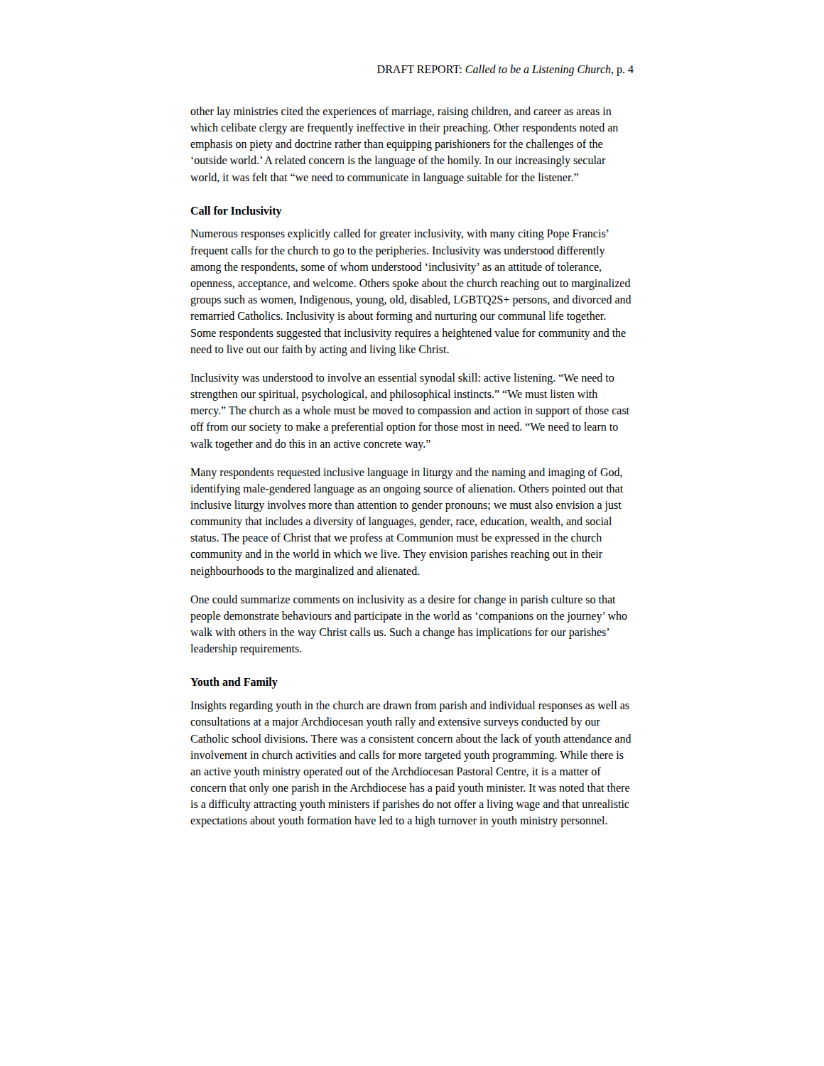DRAFT REPORT: Called to be a Listening Church, p. 4
other lay ministries cited the experiences of marriage, raising children, and career as areas in which celibate clergy are frequently ineffective in their preaching. Other respondents noted an emphasis on piety and doctrine rather than equipping parishioners for the challenges of the ‘outside world.’ A related concern is the language of the homily. In our increasingly secular world, it was felt that “we need to communicate in language suitable for the listener.”
Call for Inclusivity
Numerous responses explicitly called for greater inclusivity, with many citing Pope Francis’ frequent calls for the church to go to the peripheries. Inclusivity was understood differently among the respondents, some of whom understood ‘inclusivity’ as an attitude of tolerance, openness, acceptance, and welcome. Others spoke about the church reaching out to marginalized groups such as women, Indigenous, young, old, disabled, LGBTQ2S+ persons, and divorced and remarried Catholics. Inclusivity is about forming and nurturing our communal life together. Some respondents suggested that inclusivity requires a heightened value for community and the need to live out our faith by acting and living like Christ.
Inclusivity was understood to involve an essential synodal skill: active listening. “We need to strengthen our spiritual, psychological, and philosophical instincts.” “We must listen with mercy.” The church as a whole must be moved to compassion and action in support of those cast off from our society to make a preferential option for those most in need. “We need to learn to walk together and do this in an active concrete way.”
Many respondents requested inclusive language in liturgy and the naming and imaging of God, identifying male-gendered language as an ongoing source of alienation. Others pointed out that inclusive liturgy involves more than attention to gender pronouns; we must also envision a just community that includes a diversity of languages, gender, race, education, wealth, and social status. The peace of Christ that we profess at Communion must be expressed in the church community and in the world in which we live. They envision parishes reaching out in their neighbourhoods to the marginalized and alienated.
One could summarize comments on inclusivity as a desire for change in parish culture so that people demonstrate behaviours and participate in the world as ‘companions on the journey’ who walk with others in the way Christ calls us. Such a change has implications for our parishes’ leadership requirements.
Youth and Family
Insights regarding youth in the church are drawn from parish and individual responses as well as consultations at a major Archdiocesan youth rally and extensive surveys conducted by our Catholic school divisions. There was a consistent concern about the lack of youth attendance and involvement in church activities and calls for more targeted youth programming. While there is an active youth ministry operated out of the Archdiocesan Pastoral Centre, it is a matter of concern that only one parish in the Archdiocese has a paid youth minister. It was noted that there is a difficulty attracting youth ministers if parishes do not offer a living wage and that unrealistic expectations about youth formation have led to a high turnover in youth ministry personnel.